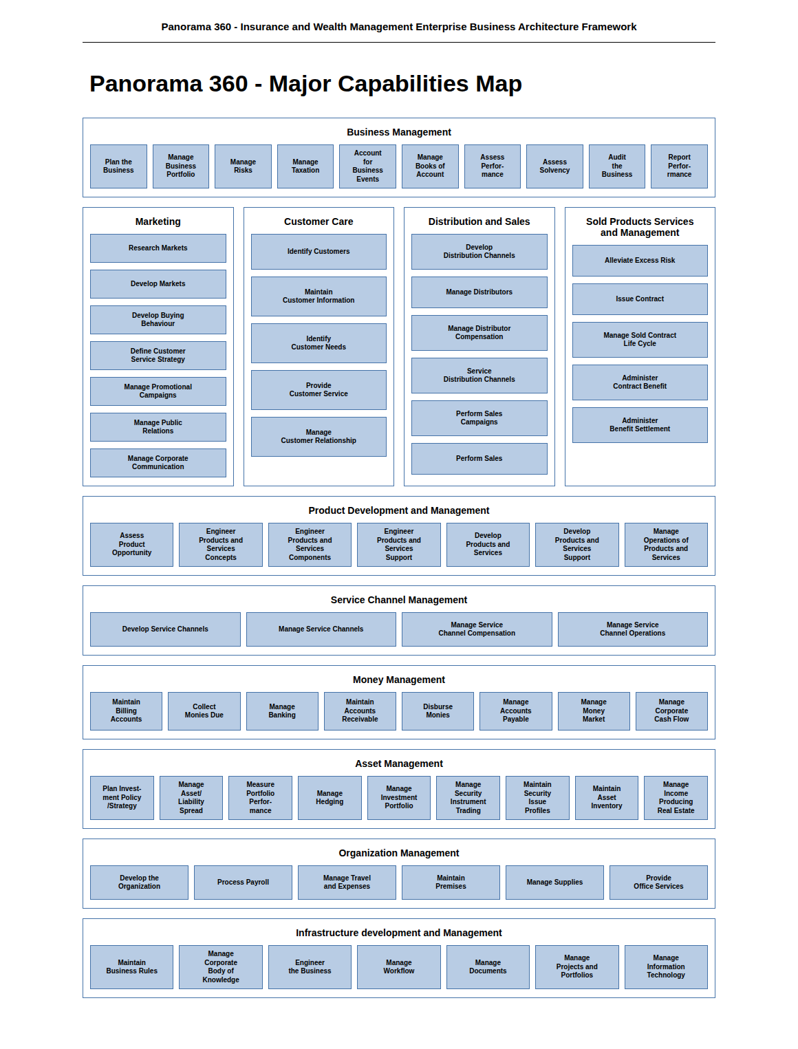Panorama 360 - Insurance and Wealth Management Enterprise Business Architecture Framework
Panorama 360 - Major Capabilities Map
Business Management
Plan the
Business
Manage
Business
Portfolio
Manage
Risks
Manage
Taxation
Account
for
Business
Events
Manage
Books of
Account
Assess
Perfor-
mance
Assess
Solvency
Audit
the
Business
Report
Perfor-
rmance
Marketing
Research Markets
Develop Markets
Develop Buying
Behaviour
Define Customer
Service Strategy
Manage Promotional
Campaigns
Manage Public
Relations
Manage Corporate
Communication
Customer Care
Identify Customers
Maintain
Customer Information
Identify
Customer Needs
Provide
Customer Service
Manage
Customer Relationship
Distribution and Sales
Develop
Distribution Channels
Manage Distributors
Manage Distributor
Compensation
Service
Distribution Channels
Perform Sales
Campaigns
Perform Sales
Sold Products Services
and Management
Alleviate Excess Risk
Issue Contract
Manage Sold Contract
Life Cycle
Administer
Contract Benefit
Administer
Benefit Settlement
Product Development and Management
Assess
Product
Opportunity
Engineer
Products and
Services
Concepts
Engineer
Products and
Services
Components
Engineer
Products and
Services
Support
Develop
Products and
Services
Develop
Products and
Services
Support
Manage
Operations of
Products and
Services
Service Channel Management
Develop Service Channels
Manage Service Channels
Manage Service
Channel Compensation
Manage Service
Channel Operations
Money Management
Maintain
Billing
Accounts
Collect
Monies Due
Manage
Banking
Maintain
Accounts
Receivable
Disburse
Monies
Manage
Accounts
Payable
Manage
Money
Market
Manage
Corporate
Cash Flow
Asset Management
Plan Invest-
ment Policy
/Strategy
Manage
Asset/
Liability
Spread
Measure
Portfolio
Perfor-
mance
Manage
Hedging
Manage
Investment
Portfolio
Manage
Security
Instrument
Trading
Maintain
Security
Issue
Profiles
Maintain
Asset
Inventory
Manage
Income
Producing
Real Estate
Organization Management
Develop the
Organization
Process Payroll
Manage Travel
and Expenses
Maintain
Premises
Manage Supplies
Provide
Office Services
Infrastructure development and Management
Maintain
Business Rules
Manage
Corporate
Body of
Knowledge
Engineer
the Business
Manage
Workflow
Manage
Documents
Manage
Projects and
Portfolios
Manage
Information
Technology